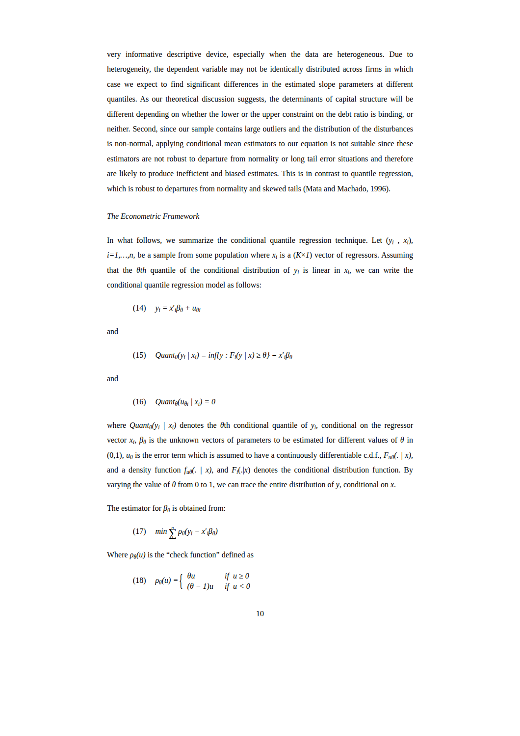very informative descriptive device, especially when the data are heterogeneous. Due to heterogeneity, the dependent variable may not be identically distributed across firms in which case we expect to find significant differences in the estimated slope parameters at different quantiles. As our theoretical discussion suggests, the determinants of capital structure will be different depending on whether the lower or the upper constraint on the debt ratio is binding, or neither. Second, since our sample contains large outliers and the distribution of the disturbances is non-normal, applying conditional mean estimators to our equation is not suitable since these estimators are not robust to departure from normality or long tail error situations and therefore are likely to produce inefficient and biased estimates. This is in contrast to quantile regression, which is robust to departures from normality and skewed tails (Mata and Machado, 1996).
The Econometric Framework
In what follows, we summarize the conditional quantile regression technique. Let (yi , xi), i=1,…,n, be a sample from some population where xi is a (K×1) vector of regressors. Assuming that the θth quantile of the conditional distribution of yi is linear in xi, we can write the conditional quantile regression model as follows:
(14) yi = x′iβθ + uθi
and
(15) Quantθ(yi | xi) ≡ inf{y : Fi(y | x) ≥ θ} = x′iβθ
and
(16) Quantθ(uθi | xi) = 0
where Quantθ(yi | xi) denotes the θth conditional quantile of yi, conditional on the regressor vector xi, βθ is the unknown vectors of parameters to be estimated for different values of θ in (0,1), uθ is the error term which is assumed to have a continuously differentiable c.d.f., Fuθ(. | x), and a density function fuθ(. | x), and Fi(.|x) denotes the conditional distribution function. By varying the value of θ from 0 to 1, we can trace the entire distribution of y, conditional on x.
The estimator for βθ is obtained from:
(17) min∑niρθ(yi − x′iβθ)
Where ρθ(u) is the “check function” defined as
(18) ρθ(u) = {
| θu | if u ≥ 0 |
| (θ − 1)u | if u < 0 |
10